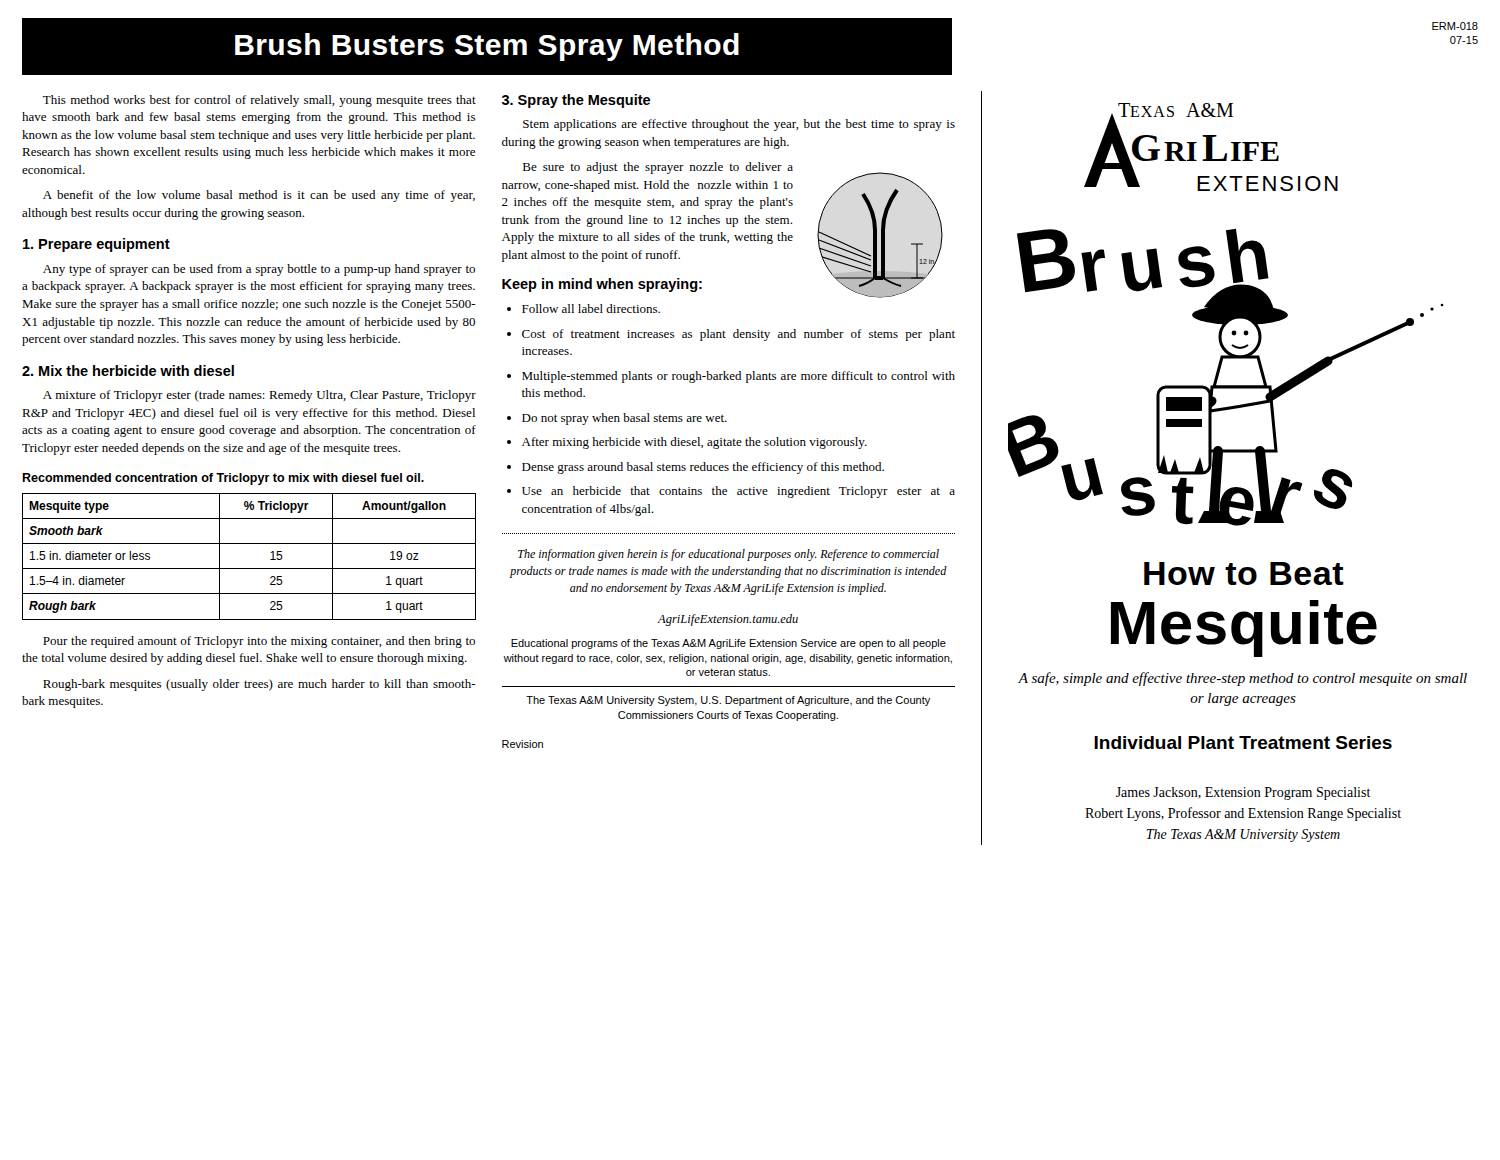Brush Busters Stem Spray Method
ERM-018
07-15
This method works best for control of relatively small, young mesquite trees that have smooth bark and few basal stems emerging from the ground. This method is known as the low volume basal stem technique and uses very little herbicide per plant. Research has shown excellent results using much less herbicide which makes it more economical.
A benefit of the low volume basal method is it can be used any time of year, although best results occur during the growing season.
1. Prepare equipment
Any type of sprayer can be used from a spray bottle to a pump-up hand sprayer to a backpack sprayer. A backpack sprayer is the most efficient for spraying many trees. Make sure the sprayer has a small orifice nozzle; one such nozzle is the Conejet 5500-X1 adjustable tip nozzle. This nozzle can reduce the amount of herbicide used by 80 percent over standard nozzles. This saves money by using less herbicide.
2. Mix the herbicide with diesel
A mixture of Triclopyr ester (trade names: Remedy Ultra, Clear Pasture, Triclopyr R&P and Triclopyr 4EC) and diesel fuel oil is very effective for this method. Diesel acts as a coating agent to ensure good coverage and absorption. The concentration of Triclopyr ester needed depends on the size and age of the mesquite trees.
Recommended concentration of Triclopyr to mix with diesel fuel oil.
| Mesquite type | % Triclopyr | Amount/gallon |
| --- | --- | --- |
| Smooth bark | | |
| 1.5 in. diameter or less | 15 | 19 oz |
| 1.5–4 in. diameter | 25 | 1 quart |
| Rough bark | 25 | 1 quart |
Pour the required amount of Triclopyr into the mixing container, and then bring to the total volume desired by adding diesel fuel. Shake well to ensure thorough mixing.
Rough-bark mesquites (usually older trees) are much harder to kill than smooth-bark mesquites.
3. Spray the Mesquite
Stem applications are effective throughout the year, but the best time to spray is during the growing season when temperatures are high.
12 in.
Be sure to adjust the sprayer nozzle to deliver a narrow, cone-shaped mist. Hold the nozzle within 1 to 2 inches off the mesquite stem, and spray the plant's trunk from the ground line to 12 inches up the stem. Apply the mixture to all sides of the trunk, wetting the plant almost to the point of runoff.
Keep in mind when spraying:
Follow all label directions.
Cost of treatment increases as plant density and number of stems per plant increases.
Multiple-stemmed plants or rough-barked plants are more difficult to control with this method.
Do not spray when basal stems are wet.
After mixing herbicide with diesel, agitate the solution vigorously.
Dense grass around basal stems reduces the efficiency of this method.
Use an herbicide that contains the active ingredient Triclopyr ester at a concentration of 4lbs/gal.
The information given herein is for educational purposes only. Reference to commercial products or trade names is made with the understanding that no discrimination is intended and no endorsement by Texas A&M AgriLife Extension is implied.
AgriLifeExtension.tamu.edu
Educational programs of the Texas A&M AgriLife Extension Service are open to all people without regard to race, color, sex, religion, national origin, age, disability, genetic information, or veteran status.
The Texas A&M University System, U.S. Department of Agriculture, and the County Commissioners Courts of Texas Cooperating.
Revision
T EXAS A&M G RI L IFE EXTENSION
B r u s h B u s t e r s
How to Beat Mesquite
A safe, simple and effective three-step method to control mesquite on small or large acreages
Individual Plant Treatment Series
James Jackson, Extension Program Specialist
Robert Lyons, Professor and Extension Range Specialist
The Texas A&M University System